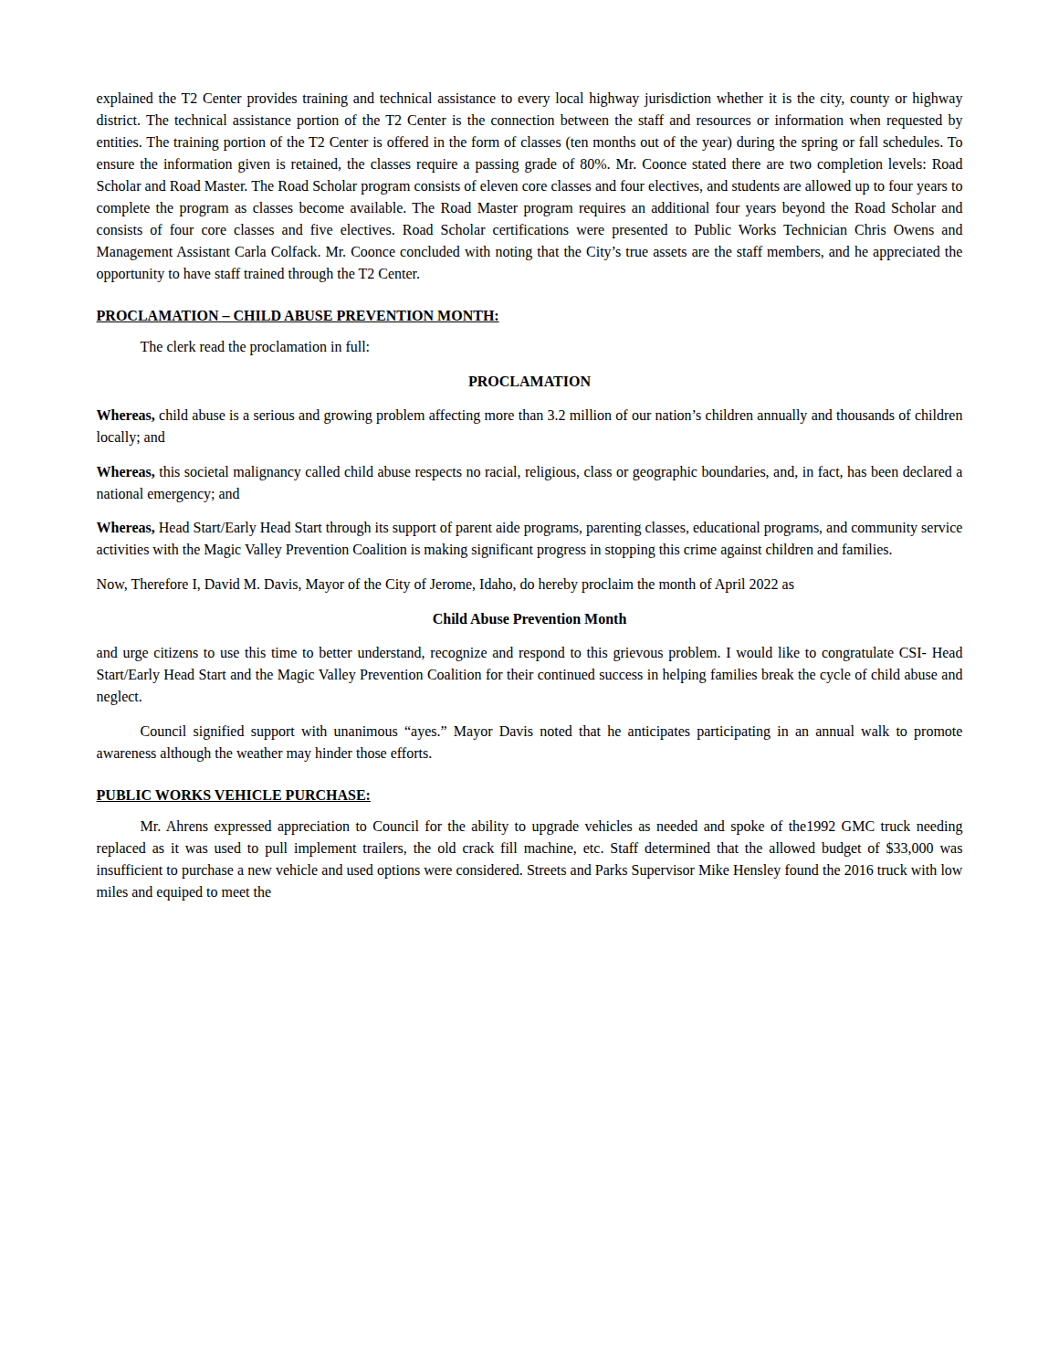explained the T2 Center provides training and technical assistance to every local highway jurisdiction whether it is the city, county or highway district. The technical assistance portion of the T2 Center is the connection between the staff and resources or information when requested by entities. The training portion of the T2 Center is offered in the form of classes (ten months out of the year) during the spring or fall schedules. To ensure the information given is retained, the classes require a passing grade of 80%. Mr. Coonce stated there are two completion levels: Road Scholar and Road Master. The Road Scholar program consists of eleven core classes and four electives, and students are allowed up to four years to complete the program as classes become available. The Road Master program requires an additional four years beyond the Road Scholar and consists of four core classes and five electives. Road Scholar certifications were presented to Public Works Technician Chris Owens and Management Assistant Carla Colfack. Mr. Coonce concluded with noting that the City’s true assets are the staff members, and he appreciated the opportunity to have staff trained through the T2 Center.
PROCLAMATION – CHILD ABUSE PREVENTION MONTH:
The clerk read the proclamation in full:
PROCLAMATION
Whereas, child abuse is a serious and growing problem affecting more than 3.2 million of our nation’s children annually and thousands of children locally; and
Whereas, this societal malignancy called child abuse respects no racial, religious, class or geographic boundaries, and, in fact, has been declared a national emergency; and
Whereas, Head Start/Early Head Start through its support of parent aide programs, parenting classes, educational programs, and community service activities with the Magic Valley Prevention Coalition is making significant progress in stopping this crime against children and families.
Now, Therefore I, David M. Davis, Mayor of the City of Jerome, Idaho, do hereby proclaim the month of April 2022 as
Child Abuse Prevention Month
and urge citizens to use this time to better understand, recognize and respond to this grievous problem. I would like to congratulate CSI- Head Start/Early Head Start and the Magic Valley Prevention Coalition for their continued success in helping families break the cycle of child abuse and neglect.
Council signified support with unanimous “ayes.” Mayor Davis noted that he anticipates participating in an annual walk to promote awareness although the weather may hinder those efforts.
PUBLIC WORKS VEHICLE PURCHASE:
Mr. Ahrens expressed appreciation to Council for the ability to upgrade vehicles as needed and spoke of the1992 GMC truck needing replaced as it was used to pull implement trailers, the old crack fill machine, etc. Staff determined that the allowed budget of $33,000 was insufficient to purchase a new vehicle and used options were considered. Streets and Parks Supervisor Mike Hensley found the 2016 truck with low miles and equiped to meet the